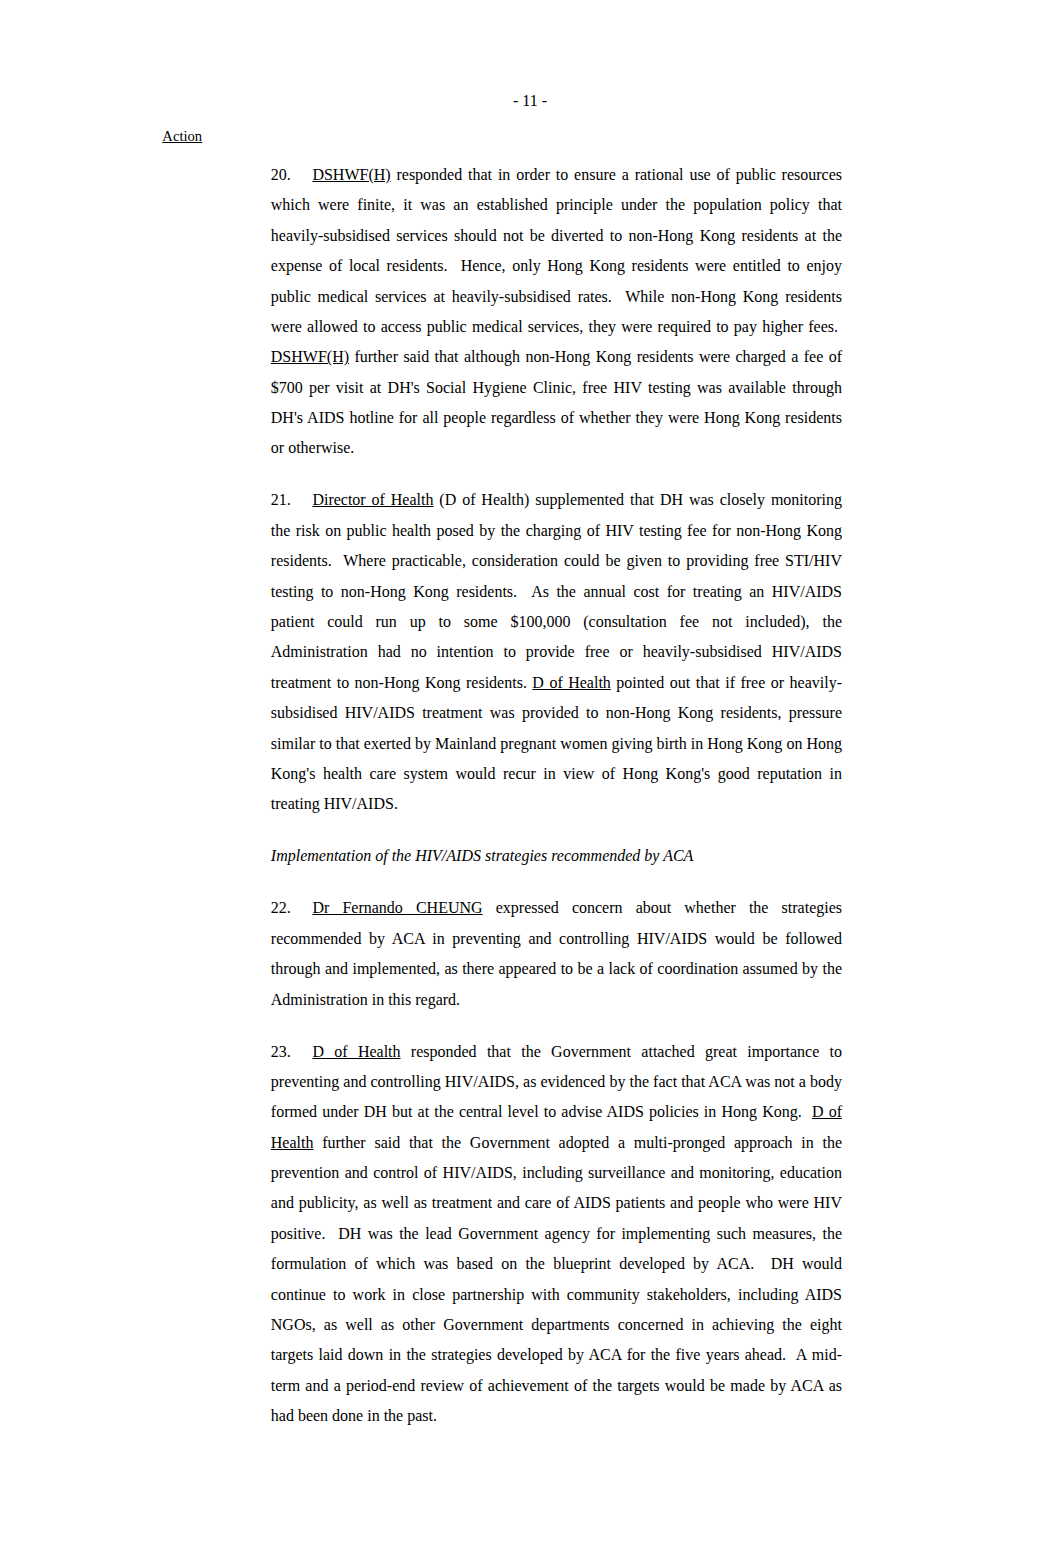- 11 -
Action
20. DSHWF(H) responded that in order to ensure a rational use of public resources which were finite, it was an established principle under the population policy that heavily-subsidised services should not be diverted to non-Hong Kong residents at the expense of local residents. Hence, only Hong Kong residents were entitled to enjoy public medical services at heavily-subsidised rates. While non-Hong Kong residents were allowed to access public medical services, they were required to pay higher fees. DSHWF(H) further said that although non-Hong Kong residents were charged a fee of $700 per visit at DH's Social Hygiene Clinic, free HIV testing was available through DH's AIDS hotline for all people regardless of whether they were Hong Kong residents or otherwise.
21. Director of Health (D of Health) supplemented that DH was closely monitoring the risk on public health posed by the charging of HIV testing fee for non-Hong Kong residents. Where practicable, consideration could be given to providing free STI/HIV testing to non-Hong Kong residents. As the annual cost for treating an HIV/AIDS patient could run up to some $100,000 (consultation fee not included), the Administration had no intention to provide free or heavily-subsidised HIV/AIDS treatment to non-Hong Kong residents. D of Health pointed out that if free or heavily-subsidised HIV/AIDS treatment was provided to non-Hong Kong residents, pressure similar to that exerted by Mainland pregnant women giving birth in Hong Kong on Hong Kong's health care system would recur in view of Hong Kong's good reputation in treating HIV/AIDS.
Implementation of the HIV/AIDS strategies recommended by ACA
22. Dr Fernando CHEUNG expressed concern about whether the strategies recommended by ACA in preventing and controlling HIV/AIDS would be followed through and implemented, as there appeared to be a lack of coordination assumed by the Administration in this regard.
23. D of Health responded that the Government attached great importance to preventing and controlling HIV/AIDS, as evidenced by the fact that ACA was not a body formed under DH but at the central level to advise AIDS policies in Hong Kong. D of Health further said that the Government adopted a multi-pronged approach in the prevention and control of HIV/AIDS, including surveillance and monitoring, education and publicity, as well as treatment and care of AIDS patients and people who were HIV positive. DH was the lead Government agency for implementing such measures, the formulation of which was based on the blueprint developed by ACA. DH would continue to work in close partnership with community stakeholders, including AIDS NGOs, as well as other Government departments concerned in achieving the eight targets laid down in the strategies developed by ACA for the five years ahead. A mid-term and a period-end review of achievement of the targets would be made by ACA as had been done in the past.